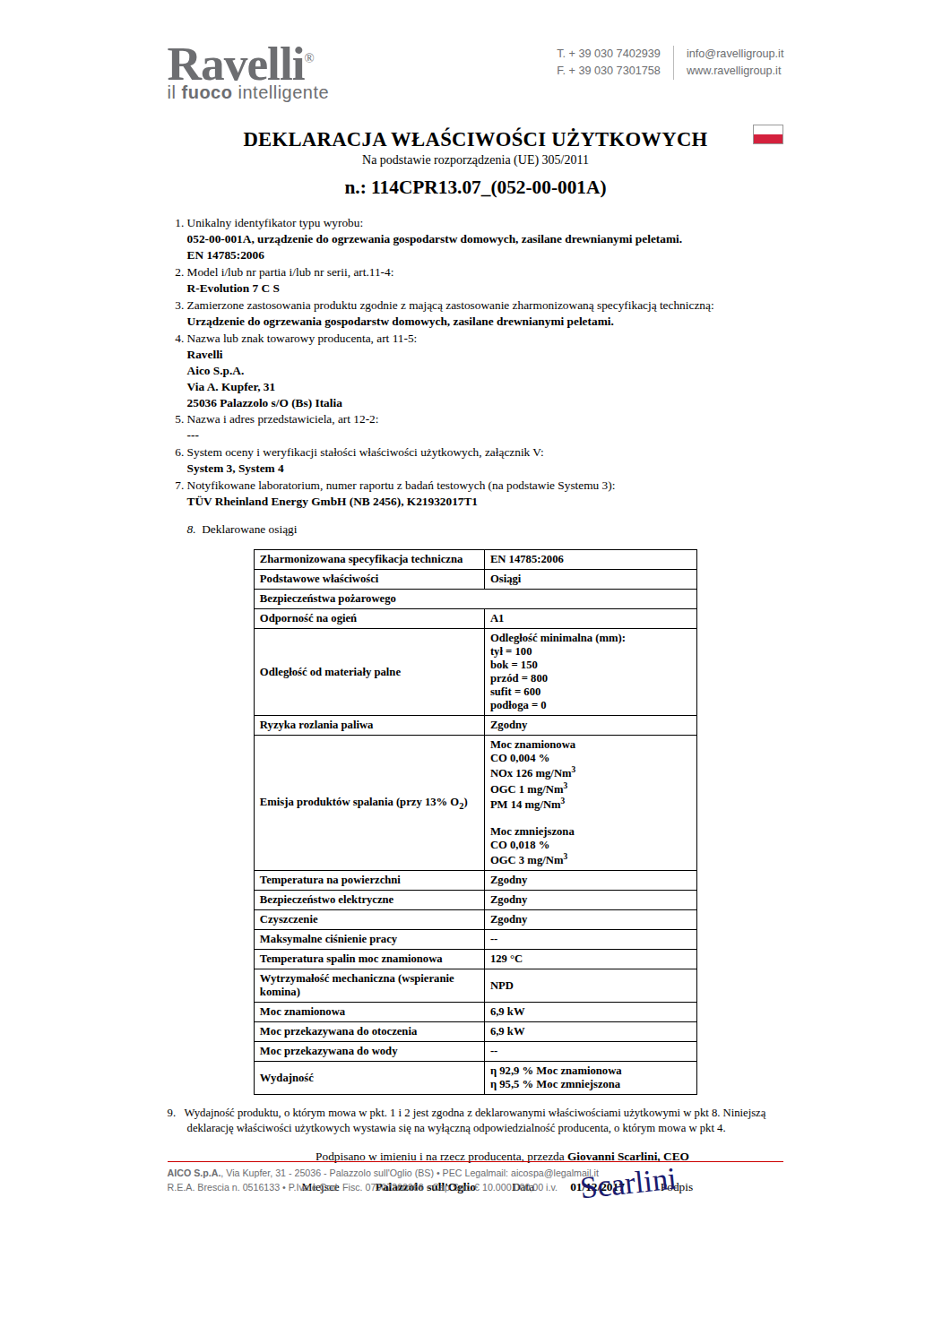Ravelli®
il fuoco intelligente
T. + 39 030 7402939
F. + 39 030 7301758
info@ravelligroup.it
www.ravelligroup.it
DEKLARACJA WŁAŚCIWOŚCI UŻYTKOWYCH
Na podstawie rozporządzenia (UE) 305/2011
n.: 114CPR13.07_(052-00-001A)
Unikalny identyfikator typu wyrobu:
052-00-001A, urządzenie do ogrzewania gospodarstw domowych, zasilane drewnianymi peletami.
EN 14785:2006
Model i/lub nr partia i/lub nr serii, art.11-4:
R-Evolution 7 C S
Zamierzone zastosowania produktu zgodnie z mającą zastosowanie zharmonizowaną specyfikacją techniczną:
Urządzenie do ogrzewania gospodarstw domowych, zasilane drewnianymi peletami.
Nazwa lub znak towarowy producenta, art 11-5:
Ravelli
Aico S.p.A.
Via A. Kupfer, 31
25036 Palazzolo s/O (Bs) Italia
Nazwa i adres przedstawiciela, art 12-2:
---
System oceny i weryfikacji stałości właściwości użytkowych, załącznik V:
System 3, System 4
Notyfikowane laboratorium, numer raportu z badań testowych (na podstawie Systemu 3):
TÜV Rheinland Energy GmbH (NB 2456), K21932017T1
8. Deklarowane osiągi
| Zharmonizowana specyfikacja techniczna | EN 14785:2006 |
| Podstawowe właściwości | Osiągi |
| Bezpieczeństwa pożarowego |
| Odporność na ogień | A1 |
| Odległość od materiały palne | Odległość minimalna (mm): tył = 100 bok = 150 przód = 800 sufit = 600 podłoga = 0 |
| Ryzyka rozlania paliwa | Zgodny |
| Emisja produktów spalania (przy 13% O 2 ) | Moc znamionowa CO 0,004 % NOx 126 mg/Nm 3 OGC 1 mg/Nm 3 PM 14 mg/Nm 3 Moc zmniejszona CO 0,018 % OGC 3 mg/Nm 3 |
| Temperatura na powierzchni | Zgodny |
| Bezpieczeństwo elektryczne | Zgodny |
| Czyszczenie | Zgodny |
| Maksymalne ciśnienie pracy | -- |
| Temperatura spalin moc znamionowa | 129 °C |
| Wytrzymałość mechaniczna (wspieranie komina) | NPD |
| Moc znamionowa | 6,9 kW |
| Moc przekazywana do otoczenia | 6,9 kW |
| Moc przekazywana do wody | -- |
| Wydajność | η 92,9 % Moc znamionowa η 95,5 % Moc zmniejszona |
9. Wydajność produktu, o którym mowa w pkt. 1 i 2 jest zgodna z deklarowanymi właściwościami użytkowymi w pkt 8. Niniejszą deklarację właściwości użytkowych wystawia się na wyłączną odpowiedzialność producenta, o którym mowa w pkt 4.
Podpisano w imieniu i na rzecz producenta, przezda Giovanni Scarlini, CEO
Miejsce Palazzolo sull'Oglio Data 01/12/2017 Podpis
Scarlini
AICO S.p.A., Via Kupfer, 31 - 25036 - Palazzolo sull'Oglio (BS) • PEC Legalmail: aicospa@legalmail.it
R.E.A. Brescia n. 0516133 • P.Iva e Cod. Fisc. 07007260966 • Cap Soc. € 10.000.000,00 i.v.